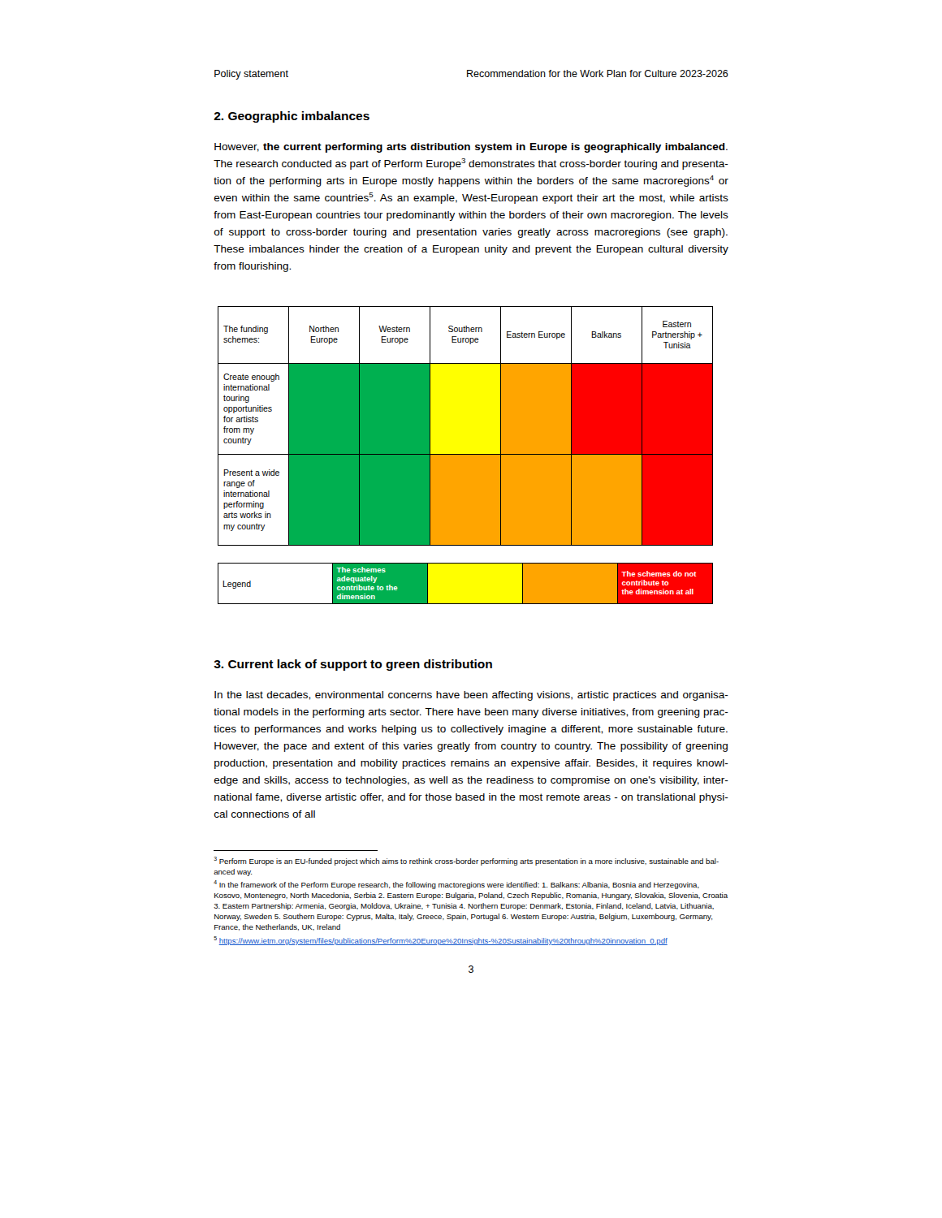Policy statement Recommendation for the Work Plan for Culture 2023-2026
2. Geographic imbalances
However, the current performing arts distribution system in Europe is geographically imbalanced. The research conducted as part of Perform Europe3 demonstrates that cross-border touring and presentation of the performing arts in Europe mostly happens within the borders of the same macroregions4 or even within the same countries5. As an example, West-European export their art the most, while artists from East-European countries tour predominantly within the borders of their own macroregion. The levels of support to cross-border touring and presentation varies greatly across macroregions (see graph). These imbalances hinder the creation of a European unity and prevent the European cultural diversity from flourishing.
| The funding schemes: | Northen Europe | Western Europe | Southern Europe | Eastern Europe | Balkans | Eastern Partnership + Tunisia |
| --- | --- | --- | --- | --- | --- | --- |
| Create enough international touring opportunities for artists from my country | | | | | | |
| Present a wide range of international performing arts works in my country | | | | | | |
| Legend | The schemes adequately contribute to the dimension | | | The schemes do not contribute to the dimension at all |
3. Current lack of support to green distribution
In the last decades, environmental concerns have been affecting visions, artistic practices and organisational models in the performing arts sector. There have been many diverse initiatives, from greening practices to performances and works helping us to collectively imagine a different, more sustainable future. However, the pace and extent of this varies greatly from country to country. The possibility of greening production, presentation and mobility practices remains an expensive affair. Besides, it requires knowledge and skills, access to technologies, as well as the readiness to compromise on one's visibility, international fame, diverse artistic offer, and for those based in the most remote areas - on translational physical connections of all
3 Perform Europe is an EU-funded project which aims to rethink cross-border performing arts presentation in a more inclusive, sustainable and balanced way.
4 In the framework of the Perform Europe research, the following mactoregions were identified: 1. Balkans: Albania, Bosnia and Herzegovina, Kosovo, Montenegro, North Macedonia, Serbia 2. Eastern Europe: Bulgaria, Poland, Czech Republic, Romania, Hungary, Slovakia, Slovenia, Croatia 3. Eastern Partnership: Armenia, Georgia, Moldova, Ukraine, + Tunisia 4. Northern Europe: Denmark, Estonia, Finland, Iceland, Latvia, Lithuania, Norway, Sweden 5. Southern Europe: Cyprus, Malta, Italy, Greece, Spain, Portugal 6. Western Europe: Austria, Belgium, Luxembourg, Germany, France, the Netherlands, UK, Ireland
5 https://www.ietm.org/system/files/publications/Perform%20Europe%20Insights-%20Sustainability%20through%20innovation_0.pdf
3